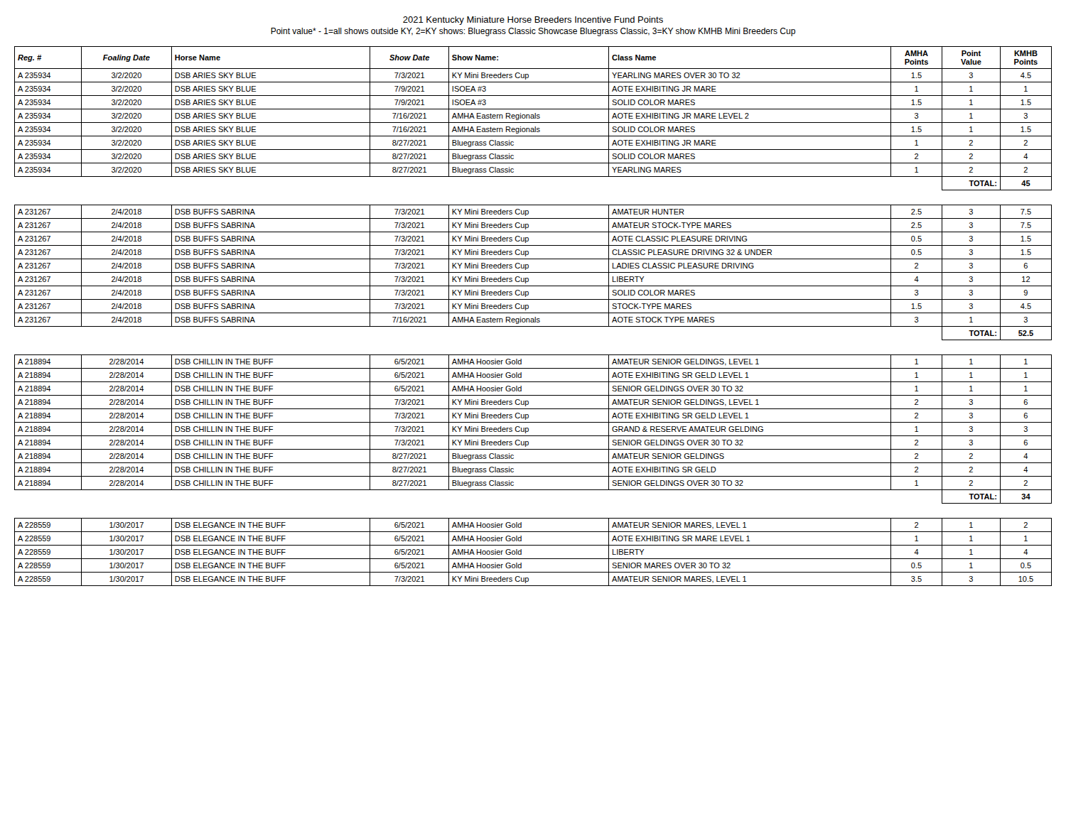2021 Kentucky Miniature Horse Breeders Incentive Fund Points
Point value* - 1=all shows outside KY, 2=KY shows: Bluegrass Classic Showcase Bluegrass Classic, 3=KY show KMHB Mini Breeders Cup
| Reg. # | Foaling Date | Horse Name | Show Date | Show Name: | Class Name | AMHA Points | Point Value | KMHB Points |
| --- | --- | --- | --- | --- | --- | --- | --- | --- |
| A 235934 | 3/2/2020 | DSB ARIES SKY BLUE | 7/3/2021 | KY Mini Breeders Cup | YEARLING MARES OVER 30 TO 32 | 1.5 | 3 | 4.5 |
| A 235934 | 3/2/2020 | DSB ARIES SKY BLUE | 7/9/2021 | ISOEA #3 | AOTE EXHIBITING JR MARE | 1 | 1 | 1 |
| A 235934 | 3/2/2020 | DSB ARIES SKY BLUE | 7/9/2021 | ISOEA #3 | SOLID COLOR MARES | 1.5 | 1 | 1.5 |
| A 235934 | 3/2/2020 | DSB ARIES SKY BLUE | 7/16/2021 | AMHA Eastern Regionals | AOTE EXHIBITING JR MARE LEVEL 2 | 3 | 1 | 3 |
| A 235934 | 3/2/2020 | DSB ARIES SKY BLUE | 7/16/2021 | AMHA Eastern Regionals | SOLID COLOR MARES | 1.5 | 1 | 1.5 |
| A 235934 | 3/2/2020 | DSB ARIES SKY BLUE | 8/27/2021 | Bluegrass Classic | AOTE EXHIBITING JR MARE | 1 | 2 | 2 |
| A 235934 | 3/2/2020 | DSB ARIES SKY BLUE | 8/27/2021 | Bluegrass Classic | SOLID COLOR MARES | 2 | 2 | 4 |
| A 235934 | 3/2/2020 | DSB ARIES SKY BLUE | 8/27/2021 | Bluegrass Classic | YEARLING MARES | 1 | 2 | 2 |
| | | | | | | | TOTAL: | 45 |
| A 231267 | 2/4/2018 | DSB BUFFS SABRINA | 7/3/2021 | KY Mini Breeders Cup | AMATEUR HUNTER | 2.5 | 3 | 7.5 |
| A 231267 | 2/4/2018 | DSB BUFFS SABRINA | 7/3/2021 | KY Mini Breeders Cup | AMATEUR STOCK-TYPE MARES | 2.5 | 3 | 7.5 |
| A 231267 | 2/4/2018 | DSB BUFFS SABRINA | 7/3/2021 | KY Mini Breeders Cup | AOTE CLASSIC PLEASURE DRIVING | 0.5 | 3 | 1.5 |
| A 231267 | 2/4/2018 | DSB BUFFS SABRINA | 7/3/2021 | KY Mini Breeders Cup | CLASSIC PLEASURE DRIVING 32 & UNDER | 0.5 | 3 | 1.5 |
| A 231267 | 2/4/2018 | DSB BUFFS SABRINA | 7/3/2021 | KY Mini Breeders Cup | LADIES CLASSIC PLEASURE DRIVING | 2 | 3 | 6 |
| A 231267 | 2/4/2018 | DSB BUFFS SABRINA | 7/3/2021 | KY Mini Breeders Cup | LIBERTY | 4 | 3 | 12 |
| A 231267 | 2/4/2018 | DSB BUFFS SABRINA | 7/3/2021 | KY Mini Breeders Cup | SOLID COLOR MARES | 3 | 3 | 9 |
| A 231267 | 2/4/2018 | DSB BUFFS SABRINA | 7/3/2021 | KY Mini Breeders Cup | STOCK-TYPE MARES | 1.5 | 3 | 4.5 |
| A 231267 | 2/4/2018 | DSB BUFFS SABRINA | 7/16/2021 | AMHA Eastern Regionals | AOTE STOCK TYPE MARES | 3 | 1 | 3 |
| | | | | | | | TOTAL: | 52.5 |
| A 218894 | 2/28/2014 | DSB CHILLIN IN THE BUFF | 6/5/2021 | AMHA Hoosier Gold | AMATEUR SENIOR GELDINGS, LEVEL 1 | 1 | 1 | 1 |
| A 218894 | 2/28/2014 | DSB CHILLIN IN THE BUFF | 6/5/2021 | AMHA Hoosier Gold | AOTE EXHIBITING SR GELD LEVEL 1 | 1 | 1 | 1 |
| A 218894 | 2/28/2014 | DSB CHILLIN IN THE BUFF | 6/5/2021 | AMHA Hoosier Gold | SENIOR GELDINGS OVER 30 TO 32 | 1 | 1 | 1 |
| A 218894 | 2/28/2014 | DSB CHILLIN IN THE BUFF | 7/3/2021 | KY Mini Breeders Cup | AMATEUR SENIOR GELDINGS, LEVEL 1 | 2 | 3 | 6 |
| A 218894 | 2/28/2014 | DSB CHILLIN IN THE BUFF | 7/3/2021 | KY Mini Breeders Cup | AOTE EXHIBITING SR GELD LEVEL 1 | 2 | 3 | 6 |
| A 218894 | 2/28/2014 | DSB CHILLIN IN THE BUFF | 7/3/2021 | KY Mini Breeders Cup | GRAND & RESERVE AMATEUR GELDING | 1 | 3 | 3 |
| A 218894 | 2/28/2014 | DSB CHILLIN IN THE BUFF | 7/3/2021 | KY Mini Breeders Cup | SENIOR GELDINGS OVER 30 TO 32 | 2 | 3 | 6 |
| A 218894 | 2/28/2014 | DSB CHILLIN IN THE BUFF | 8/27/2021 | Bluegrass Classic | AMATEUR SENIOR GELDINGS | 2 | 2 | 4 |
| A 218894 | 2/28/2014 | DSB CHILLIN IN THE BUFF | 8/27/2021 | Bluegrass Classic | AOTE EXHIBITING SR GELD | 2 | 2 | 4 |
| A 218894 | 2/28/2014 | DSB CHILLIN IN THE BUFF | 8/27/2021 | Bluegrass Classic | SENIOR GELDINGS OVER 30 TO 32 | 1 | 2 | 2 |
| | | | | | | | TOTAL: | 34 |
| A 228559 | 1/30/2017 | DSB ELEGANCE IN THE BUFF | 6/5/2021 | AMHA Hoosier Gold | AMATEUR SENIOR MARES, LEVEL 1 | 2 | 1 | 2 |
| A 228559 | 1/30/2017 | DSB ELEGANCE IN THE BUFF | 6/5/2021 | AMHA Hoosier Gold | AOTE EXHIBITING SR MARE LEVEL 1 | 1 | 1 | 1 |
| A 228559 | 1/30/2017 | DSB ELEGANCE IN THE BUFF | 6/5/2021 | AMHA Hoosier Gold | LIBERTY | 4 | 1 | 4 |
| A 228559 | 1/30/2017 | DSB ELEGANCE IN THE BUFF | 6/5/2021 | AMHA Hoosier Gold | SENIOR MARES OVER 30 TO 32 | 0.5 | 1 | 0.5 |
| A 228559 | 1/30/2017 | DSB ELEGANCE IN THE BUFF | 7/3/2021 | KY Mini Breeders Cup | AMATEUR SENIOR MARES, LEVEL 1 | 3.5 | 3 | 10.5 |